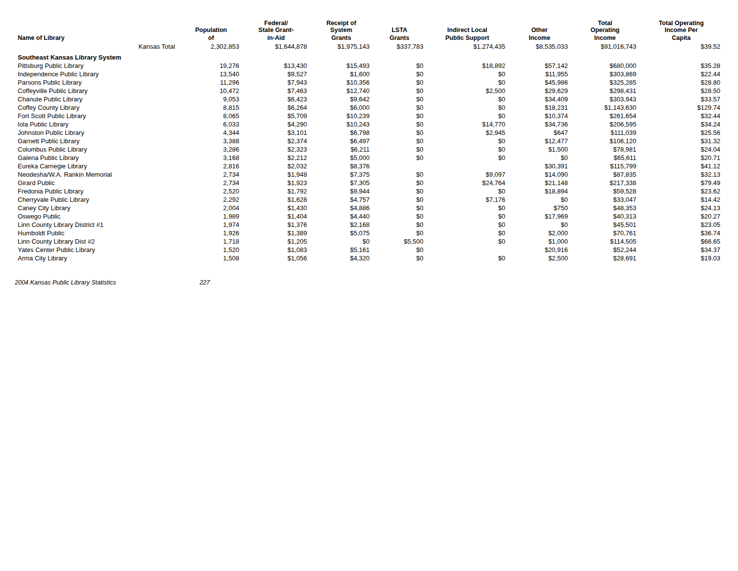| | Population | Federal/ State Grant- | Receipt of System | LSTA | Indirect Local | Other | Total Operating | Total Operating Income Per |
| --- | --- | --- | --- | --- | --- | --- | --- | --- |
| Name of Library | of | in-Aid | Grants | Grants | Public Support | Income | Income | Capita |
| Kansas Total | 2,302,853 | $1,644,878 | $1,975,143 | $337,783 | $1,274,435 | $8,535,033 | $91,016,743 | $39.52 |
| Southeast Kansas Library System |
| Pittsburg Public Library | 19,276 | $13,430 | $15,493 | $0 | $18,892 | $57,142 | $680,000 | $35.28 |
| Independence Public Library | 13,540 | $9,527 | $1,600 | $0 | $0 | $11,955 | $303,869 | $22.44 |
| Parsons Public Library | 11,296 | $7,943 | $10,356 | $0 | $0 | $45,986 | $325,285 | $28.80 |
| Coffeyville Public Library | 10,472 | $7,463 | $12,740 | $0 | $2,500 | $29,629 | $298,431 | $28.50 |
| Chanute Public Library | 9,053 | $6,423 | $9,642 | $0 | $0 | $34,409 | $303,943 | $33.57 |
| Coffey County Library | 8,815 | $6,264 | $6,000 | $0 | $0 | $18,231 | $1,143,630 | $129.74 |
| Fort Scott Public Library | 8,065 | $5,709 | $10,239 | $0 | $0 | $10,374 | $261,654 | $32.44 |
| Iola Public Library | 6,033 | $4,290 | $10,243 | $0 | $14,770 | $34,736 | $206,595 | $34.24 |
| Johnston Public Library | 4,344 | $3,101 | $6,798 | $0 | $2,945 | $647 | $111,039 | $25.56 |
| Garnett Public Library | 3,388 | $2,374 | $6,497 | $0 | $0 | $12,477 | $106,120 | $31.32 |
| Columbus Public Library | 3,286 | $2,323 | $6,211 | $0 | $0 | $1,500 | $78,981 | $24.04 |
| Galena Public Library | 3,168 | $2,212 | $5,000 | $0 | $0 | $0 | $65,611 | $20.71 |
| Eureka Carnegie Library | 2,816 | $2,032 | $8,376 | | | $30,391 | $115,799 | $41.12 |
| Neodesha/W.A. Rankin Memorial | 2,734 | $1,948 | $7,375 | $0 | $9,097 | $14,090 | $87,835 | $32.13 |
| Girard Public | 2,734 | $1,923 | $7,305 | $0 | $24,764 | $21,148 | $217,338 | $79.49 |
| Fredonia Public Library | 2,520 | $1,792 | $9,944 | $0 | $0 | $18,894 | $59,528 | $23.62 |
| Cherryvale Public Library | 2,292 | $1,628 | $4,757 | $0 | $7,176 | $0 | $33,047 | $14.42 |
| Caney City Library | 2,004 | $1,430 | $4,886 | $0 | $0 | $750 | $48,353 | $24.13 |
| Oswego Public | 1,989 | $1,404 | $4,440 | $0 | $0 | $17,969 | $40,313 | $20.27 |
| Linn County Library District #1 | 1,974 | $1,376 | $2,168 | $0 | $0 | $0 | $45,501 | $23.05 |
| Humboldt Public | 1,926 | $1,389 | $5,075 | $0 | $0 | $2,000 | $70,761 | $36.74 |
| Linn County Library Dist #2 | 1,718 | $1,205 | $0 | $5,500 | $0 | $1,000 | $114,505 | $66.65 |
| Yates Center Public Library | 1,520 | $1,083 | $5,161 | $0 | | $20,916 | $52,244 | $34.37 |
| Arma City Library | 1,508 | $1,056 | $4,320 | $0 | $0 | $2,500 | $28,691 | $19.03 |
2004 Kansas Public Library Statistics 227